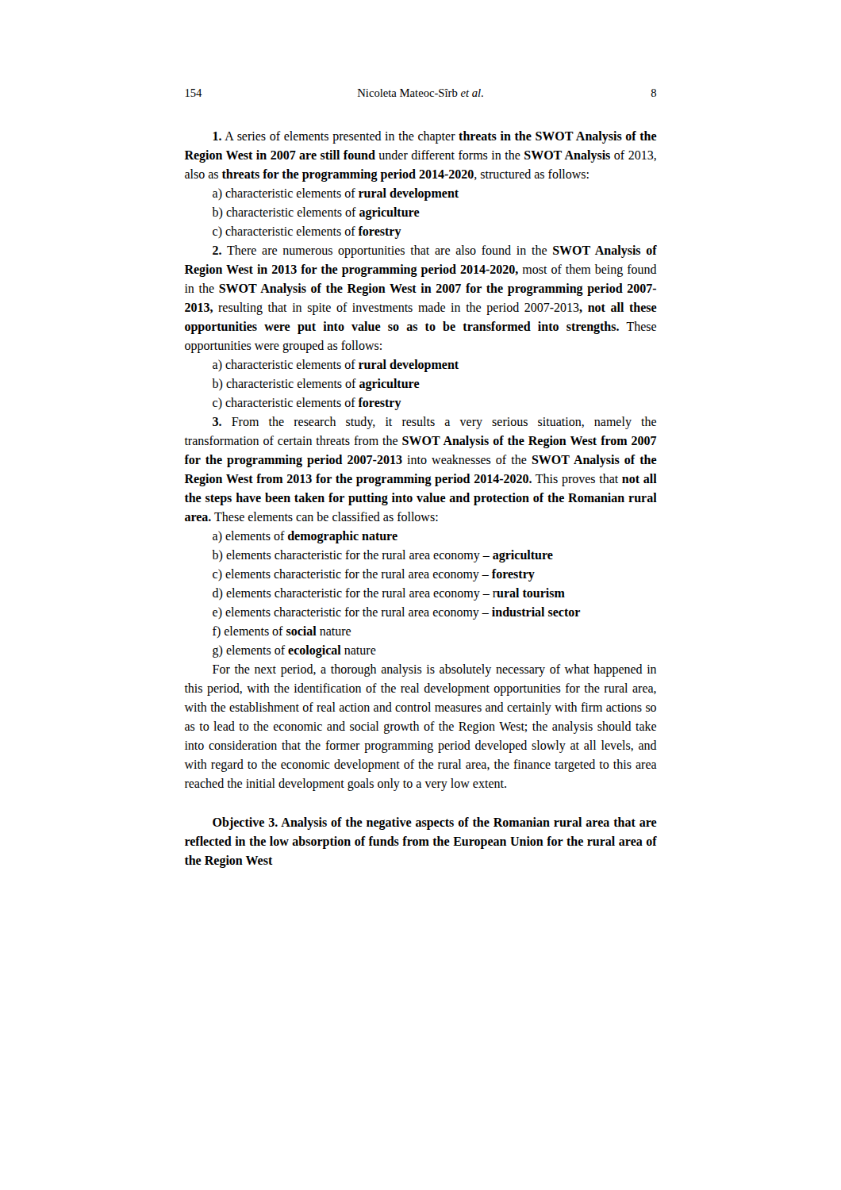154 Nicoleta Mateoc-Sîrb et al. 8
1. A series of elements presented in the chapter threats in the SWOT Analysis of the Region West in 2007 are still found under different forms in the SWOT Analysis of 2013, also as threats for the programming period 2014-2020, structured as follows:
a) characteristic elements of rural development
b) characteristic elements of agriculture
c) characteristic elements of forestry
2. There are numerous opportunities that are also found in the SWOT Analysis of Region West in 2013 for the programming period 2014-2020, most of them being found in the SWOT Analysis of the Region West in 2007 for the programming period 2007-2013, resulting that in spite of investments made in the period 2007-2013, not all these opportunities were put into value so as to be transformed into strengths. These opportunities were grouped as follows:
a) characteristic elements of rural development
b) characteristic elements of agriculture
c) characteristic elements of forestry
3. From the research study, it results a very serious situation, namely the transformation of certain threats from the SWOT Analysis of the Region West from 2007 for the programming period 2007-2013 into weaknesses of the SWOT Analysis of the Region West from 2013 for the programming period 2014-2020. This proves that not all the steps have been taken for putting into value and protection of the Romanian rural area. These elements can be classified as follows:
a) elements of demographic nature
b) elements characteristic for the rural area economy – agriculture
c) elements characteristic for the rural area economy – forestry
d) elements characteristic for the rural area economy – rural tourism
e) elements characteristic for the rural area economy – industrial sector
f) elements of social nature
g) elements of ecological nature
For the next period, a thorough analysis is absolutely necessary of what happened in this period, with the identification of the real development opportunities for the rural area, with the establishment of real action and control measures and certainly with firm actions so as to lead to the economic and social growth of the Region West; the analysis should take into consideration that the former programming period developed slowly at all levels, and with regard to the economic development of the rural area, the finance targeted to this area reached the initial development goals only to a very low extent.
Objective 3. Analysis of the negative aspects of the Romanian rural area that are reflected in the low absorption of funds from the European Union for the rural area of the Region West